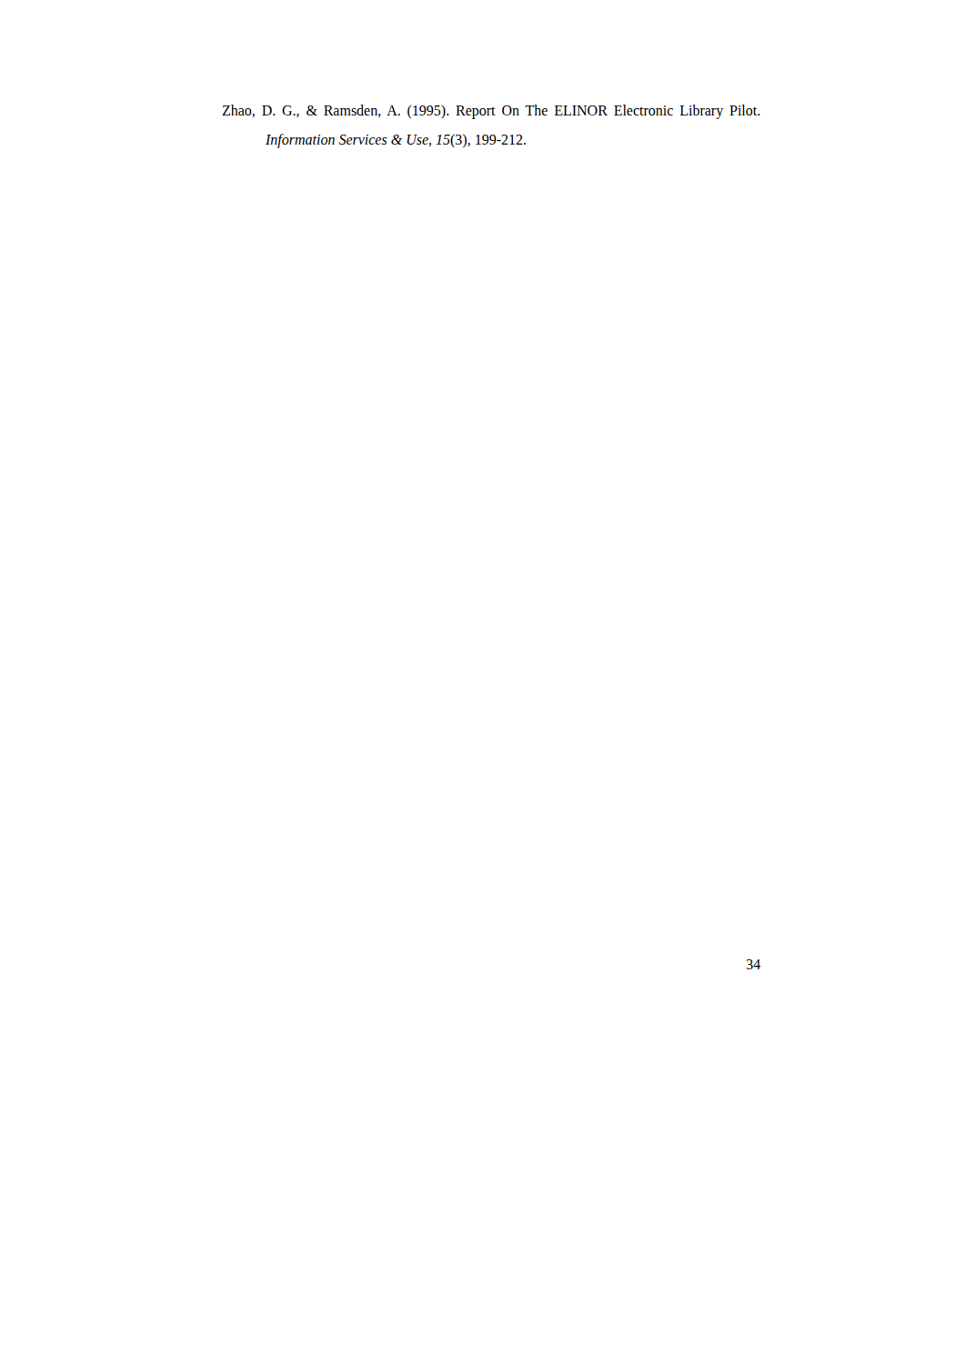Zhao, D. G., & Ramsden, A. (1995). Report On The ELINOR Electronic Library Pilot. Information Services & Use, 15(3), 199-212.
34